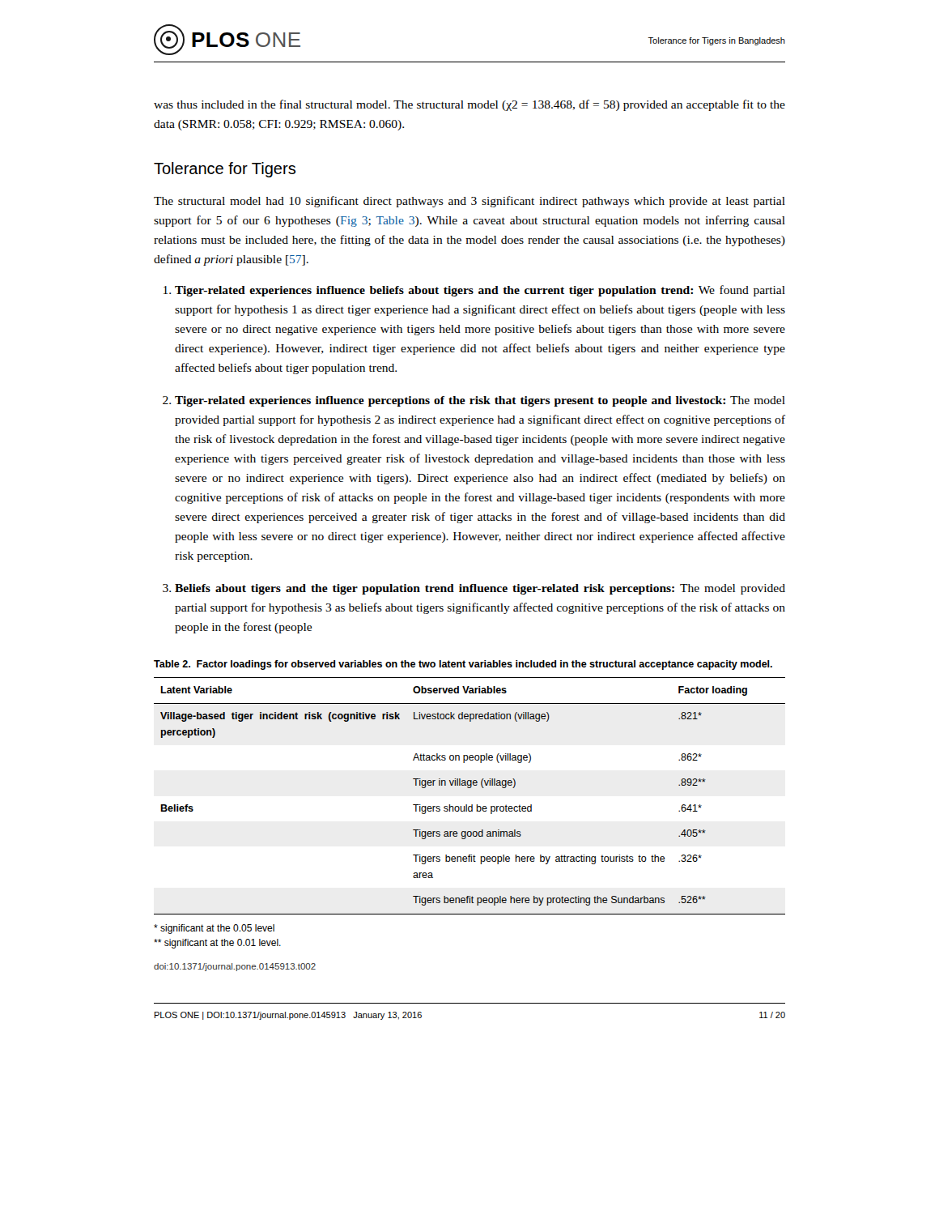PLOS ONE
Tolerance for Tigers in Bangladesh
was thus included in the final structural model. The structural model (χ2 = 138.468, df = 58) provided an acceptable fit to the data (SRMR: 0.058; CFI: 0.929; RMSEA: 0.060).
Tolerance for Tigers
The structural model had 10 significant direct pathways and 3 significant indirect pathways which provide at least partial support for 5 of our 6 hypotheses (Fig 3; Table 3). While a caveat about structural equation models not inferring causal relations must be included here, the fitting of the data in the model does render the causal associations (i.e. the hypotheses) defined a priori plausible [57].
Tiger-related experiences influence beliefs about tigers and the current tiger population trend: We found partial support for hypothesis 1 as direct tiger experience had a significant direct effect on beliefs about tigers (people with less severe or no direct negative experience with tigers held more positive beliefs about tigers than those with more severe direct experience). However, indirect tiger experience did not affect beliefs about tigers and neither experience type affected beliefs about tiger population trend.
Tiger-related experiences influence perceptions of the risk that tigers present to people and livestock: The model provided partial support for hypothesis 2 as indirect experience had a significant direct effect on cognitive perceptions of the risk of livestock depredation in the forest and village-based tiger incidents (people with more severe indirect negative experience with tigers perceived greater risk of livestock depredation and village-based incidents than those with less severe or no indirect experience with tigers). Direct experience also had an indirect effect (mediated by beliefs) on cognitive perceptions of risk of attacks on people in the forest and village-based tiger incidents (respondents with more severe direct experiences perceived a greater risk of tiger attacks in the forest and of village-based incidents than did people with less severe or no direct tiger experience). However, neither direct nor indirect experience affected affective risk perception.
Beliefs about tigers and the tiger population trend influence tiger-related risk perceptions: The model provided partial support for hypothesis 3 as beliefs about tigers significantly affected cognitive perceptions of the risk of attacks on people in the forest (people
Table 2. Factor loadings for observed variables on the two latent variables included in the structural acceptance capacity model.
| Latent Variable | Observed Variables | Factor loading |
| --- | --- | --- |
| Village-based tiger incident risk (cognitive risk perception) | Livestock depredation (village) | .821* |
| | Attacks on people (village) | .862* |
| | Tiger in village (village) | .892** |
| Beliefs | Tigers should be protected | .641* |
| | Tigers are good animals | .405** |
| | Tigers benefit people here by attracting tourists to the area | .326* |
| | Tigers benefit people here by protecting the Sundarbans | .526** |
* significant at the 0.05 level
** significant at the 0.01 level.
doi:10.1371/journal.pone.0145913.t002
PLOS ONE | DOI:10.1371/journal.pone.0145913 January 13, 2016
11 / 20